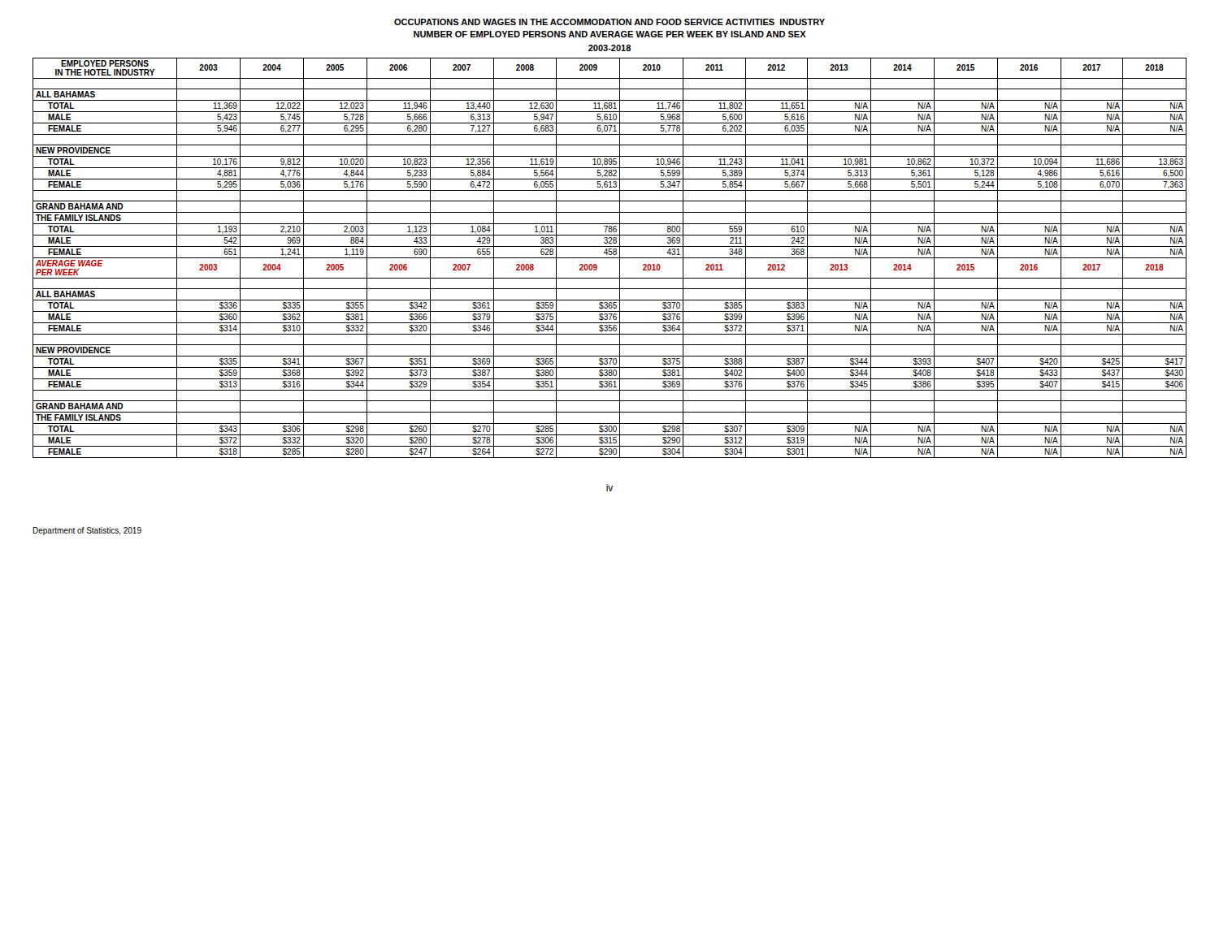OCCUPATIONS AND WAGES IN THE ACCOMMODATION AND FOOD SERVICE ACTIVITIES INDUSTRY
NUMBER OF EMPLOYED PERSONS AND AVERAGE WAGE PER WEEK BY ISLAND AND SEX
2003-2018
| EMPLOYED PERSONS IN THE HOTEL INDUSTRY | 2003 | 2004 | 2005 | 2006 | 2007 | 2008 | 2009 | 2010 | 2011 | 2012 | 2013 | 2014 | 2015 | 2016 | 2017 | 2018 |
| --- | --- | --- | --- | --- | --- | --- | --- | --- | --- | --- | --- | --- | --- | --- | --- | --- |
| ALL BAHAMAS | | | | | | | | | | | | | | | | |
| TOTAL | 11,369 | 12,022 | 12,023 | 11,946 | 13,440 | 12,630 | 11,681 | 11,746 | 11,802 | 11,651 | N/A | N/A | N/A | N/A | N/A | N/A |
| MALE | 5,423 | 5,745 | 5,728 | 5,666 | 6,313 | 5,947 | 5,610 | 5,968 | 5,600 | 5,616 | N/A | N/A | N/A | N/A | N/A | N/A |
| FEMALE | 5,946 | 6,277 | 6,295 | 6,280 | 7,127 | 6,683 | 6,071 | 5,778 | 6,202 | 6,035 | N/A | N/A | N/A | N/A | N/A | N/A |
| NEW PROVIDENCE | | | | | | | | | | | | | | | | |
| TOTAL | 10,176 | 9,812 | 10,020 | 10,823 | 12,356 | 11,619 | 10,895 | 10,946 | 11,243 | 11,041 | 10,981 | 10,862 | 10,372 | 10,094 | 11,686 | 13,863 |
| MALE | 4,881 | 4,776 | 4,844 | 5,233 | 5,884 | 5,564 | 5,282 | 5,599 | 5,389 | 5,374 | 5,313 | 5,361 | 5,128 | 4,986 | 5,616 | 6,500 |
| FEMALE | 5,295 | 5,036 | 5,176 | 5,590 | 6,472 | 6,055 | 5,613 | 5,347 | 5,854 | 5,667 | 5,668 | 5,501 | 5,244 | 5,108 | 6,070 | 7,363 |
| GRAND BAHAMA AND | | | | | | | | | | | | | | | | |
| THE FAMILY ISLANDS | | | | | | | | | | | | | | | | |
| TOTAL | 1,193 | 2,210 | 2,003 | 1,123 | 1,084 | 1,011 | 786 | 800 | 559 | 610 | N/A | N/A | N/A | N/A | N/A | N/A |
| MALE | 542 | 969 | 884 | 433 | 429 | 383 | 328 | 369 | 211 | 242 | N/A | N/A | N/A | N/A | N/A | N/A |
| FEMALE | 651 | 1,241 | 1,119 | 690 | 655 | 628 | 458 | 431 | 348 | 368 | N/A | N/A | N/A | N/A | N/A | N/A |
| AVERAGE WAGE PER WEEK | 2003 | 2004 | 2005 | 2006 | 2007 | 2008 | 2009 | 2010 | 2011 | 2012 | 2013 | 2014 | 2015 | 2016 | 2017 | 2018 |
| ALL BAHAMAS | | | | | | | | | | | | | | | | |
| TOTAL | $336 | $335 | $355 | $342 | $361 | $359 | $365 | $370 | $385 | $383 | N/A | N/A | N/A | N/A | N/A | N/A |
| MALE | $360 | $362 | $381 | $366 | $379 | $375 | $376 | $376 | $399 | $396 | N/A | N/A | N/A | N/A | N/A | N/A |
| FEMALE | $314 | $310 | $332 | $320 | $346 | $344 | $356 | $364 | $372 | $371 | N/A | N/A | N/A | N/A | N/A | N/A |
| NEW PROVIDENCE | | | | | | | | | | | | | | | | |
| TOTAL | $335 | $341 | $367 | $351 | $369 | $365 | $370 | $375 | $388 | $387 | $344 | $393 | $407 | $420 | $425 | $417 |
| MALE | $359 | $368 | $392 | $373 | $387 | $380 | $380 | $381 | $402 | $400 | $344 | $408 | $418 | $433 | $437 | $430 |
| FEMALE | $313 | $316 | $344 | $329 | $354 | $351 | $361 | $369 | $376 | $376 | $345 | $386 | $395 | $407 | $415 | $406 |
| GRAND BAHAMA AND | | | | | | | | | | | | | | | | |
| THE FAMILY ISLANDS | | | | | | | | | | | | | | | | |
| TOTAL | $343 | $306 | $298 | $260 | $270 | $285 | $300 | $298 | $307 | $309 | N/A | N/A | N/A | N/A | N/A | N/A |
| MALE | $372 | $332 | $320 | $280 | $278 | $306 | $315 | $290 | $312 | $319 | N/A | N/A | N/A | N/A | N/A | N/A |
| FEMALE | $318 | $285 | $280 | $247 | $264 | $272 | $290 | $304 | $304 | $301 | N/A | N/A | N/A | N/A | N/A | N/A |
iv
Department of Statistics, 2019